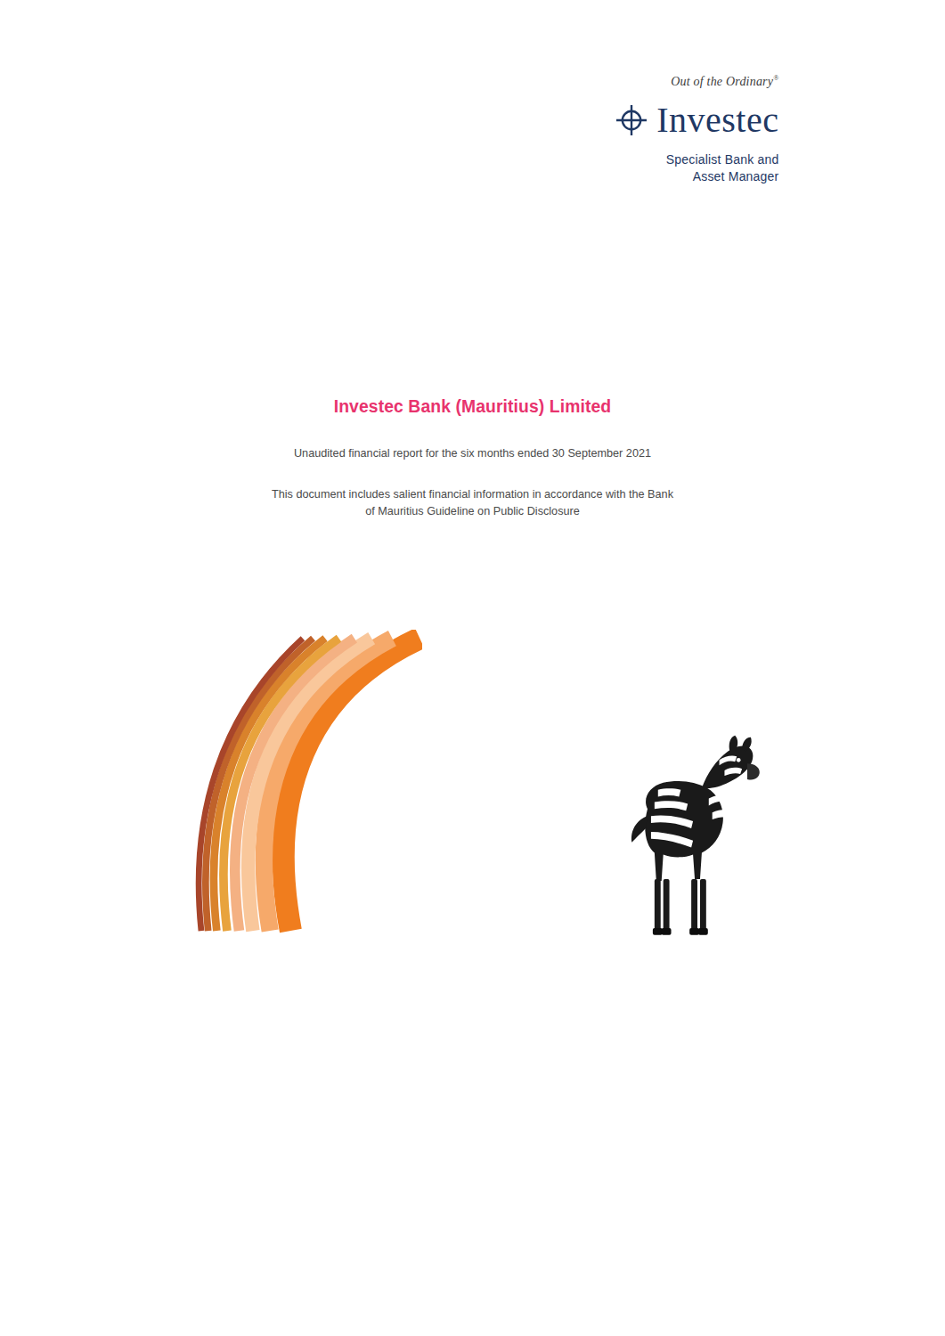Out of the Ordinary®
Investec
Specialist Bank and
Asset Manager
Investec Bank (Mauritius) Limited
Unaudited financial report for the six months ended 30 September 2021
This document includes salient financial information in accordance with the Bank of Mauritius Guideline on Public Disclosure